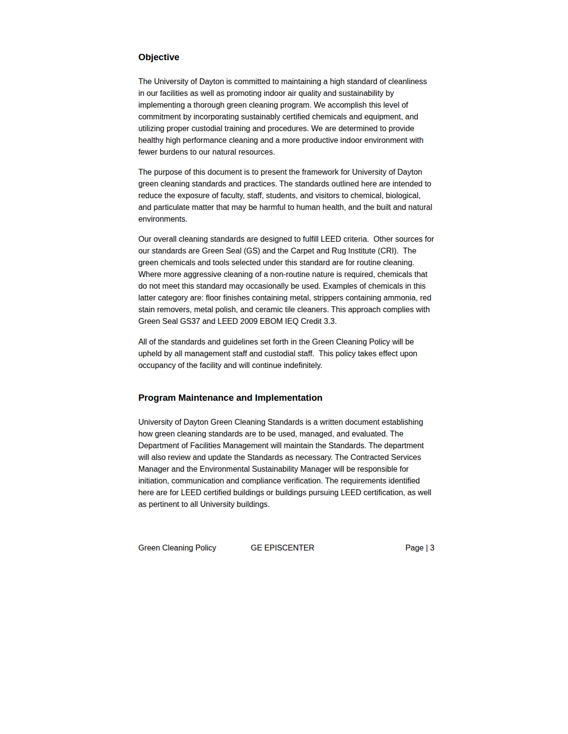Objective
The University of Dayton is committed to maintaining a high standard of cleanliness in our facilities as well as promoting indoor air quality and sustainability by implementing a thorough green cleaning program. We accomplish this level of commitment by incorporating sustainably certified chemicals and equipment, and utilizing proper custodial training and procedures. We are determined to provide healthy high performance cleaning and a more productive indoor environment with fewer burdens to our natural resources.
The purpose of this document is to present the framework for University of Dayton green cleaning standards and practices. The standards outlined here are intended to reduce the exposure of faculty, staff, students, and visitors to chemical, biological, and particulate matter that may be harmful to human health, and the built and natural environments.
Our overall cleaning standards are designed to fulfill LEED criteria. Other sources for our standards are Green Seal (GS) and the Carpet and Rug Institute (CRI). The green chemicals and tools selected under this standard are for routine cleaning. Where more aggressive cleaning of a non-routine nature is required, chemicals that do not meet this standard may occasionally be used. Examples of chemicals in this latter category are: floor finishes containing metal, strippers containing ammonia, red stain removers, metal polish, and ceramic tile cleaners. This approach complies with Green Seal GS37 and LEED 2009 EBOM IEQ Credit 3.3.
All of the standards and guidelines set forth in the Green Cleaning Policy will be upheld by all management staff and custodial staff. This policy takes effect upon occupancy of the facility and will continue indefinitely.
Program Maintenance and Implementation
University of Dayton Green Cleaning Standards is a written document establishing how green cleaning standards are to be used, managed, and evaluated. The Department of Facilities Management will maintain the Standards. The department will also review and update the Standards as necessary. The Contracted Services Manager and the Environmental Sustainability Manager will be responsible for initiation, communication and compliance verification. The requirements identified here are for LEED certified buildings or buildings pursuing LEED certification, as well as pertinent to all University buildings.
Green Cleaning Policy
GE EPISCENTER
Page | 3